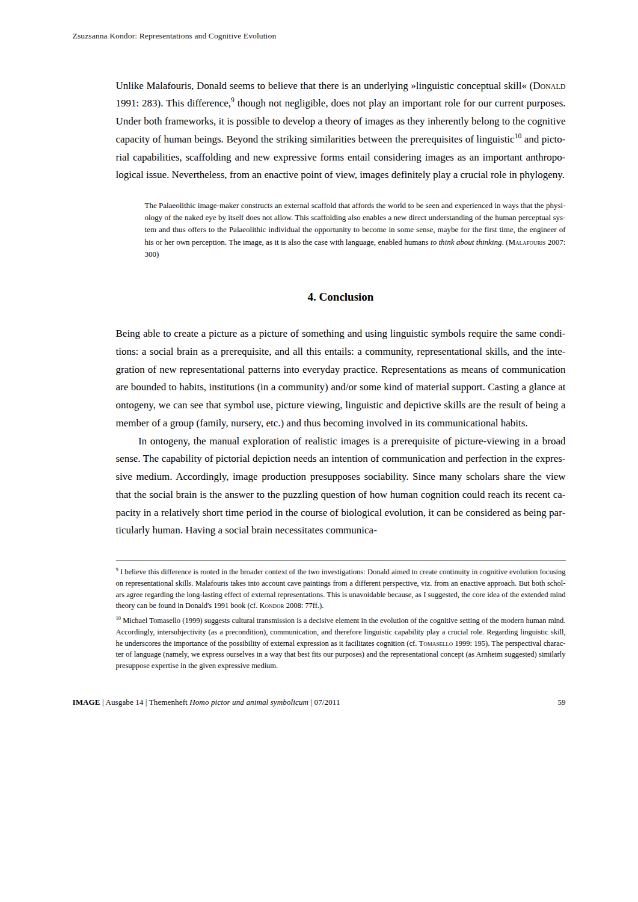Zsuzsanna Kondor: Representations and Cognitive Evolution
Unlike Malafouris, Donald seems to believe that there is an underlying »linguistic conceptual skill« (Donald 1991: 283). This difference,9 though not negligible, does not play an important role for our current purposes. Under both frameworks, it is possible to develop a theory of images as they inherently belong to the cognitive capacity of human beings. Beyond the striking similarities between the prerequisites of linguistic10 and pictorial capabilities, scaffolding and new expressive forms entail considering images as an important anthropological issue. Nevertheless, from an enactive point of view, images definitely play a crucial role in phylogeny.
The Palaeolithic image-maker constructs an external scaffold that affords the world to be seen and experienced in ways that the physiology of the naked eye by itself does not allow. This scaffolding also enables a new direct understanding of the human perceptual system and thus offers to the Palaeolithic individual the opportunity to become in some sense, maybe for the first time, the engineer of his or her own perception. The image, as it is also the case with language, enabled humans to think about thinking. (Malafouris 2007: 300)
4. Conclusion
Being able to create a picture as a picture of something and using linguistic symbols require the same conditions: a social brain as a prerequisite, and all this entails: a community, representational skills, and the integration of new representational patterns into everyday practice. Representations as means of communication are bounded to habits, institutions (in a community) and/or some kind of material support. Casting a glance at ontogeny, we can see that symbol use, picture viewing, linguistic and depictive skills are the result of being a member of a group (family, nursery, etc.) and thus becoming involved in its communicational habits.
In ontogeny, the manual exploration of realistic images is a prerequisite of picture-viewing in a broad sense. The capability of pictorial depiction needs an intention of communication and perfection in the expressive medium. Accordingly, image production presupposes sociability. Since many scholars share the view that the social brain is the answer to the puzzling question of how human cognition could reach its recent capacity in a relatively short time period in the course of biological evolution, it can be considered as being particularly human. Having a social brain necessitates communica-
9 I believe this difference is rooted in the broader context of the two investigations: Donald aimed to create continuity in cognitive evolution focusing on representational skills. Malafouris takes into account cave paintings from a different perspective, viz. from an enactive approach. But both scholars agree regarding the long-lasting effect of external representations. This is unavoidable because, as I suggested, the core idea of the extended mind theory can be found in Donald's 1991 book (cf. Kondor 2008: 77ff.).
10 Michael Tomasello (1999) suggests cultural transmission is a decisive element in the evolution of the cognitive setting of the modern human mind. Accordingly, intersubjectivity (as a precondition), communication, and therefore linguistic capability play a crucial role. Regarding linguistic skill, he underscores the importance of the possibility of external expression as it facilitates cognition (cf. Tomasello 1999: 195). The perspectival character of language (namely, we express ourselves in a way that best fits our purposes) and the representational concept (as Arnheim suggested) similarly presuppose expertise in the given expressive medium.
IMAGE | Ausgabe 14 | Themenheft Homo pictor und animal symbolicum | 07/2011
59